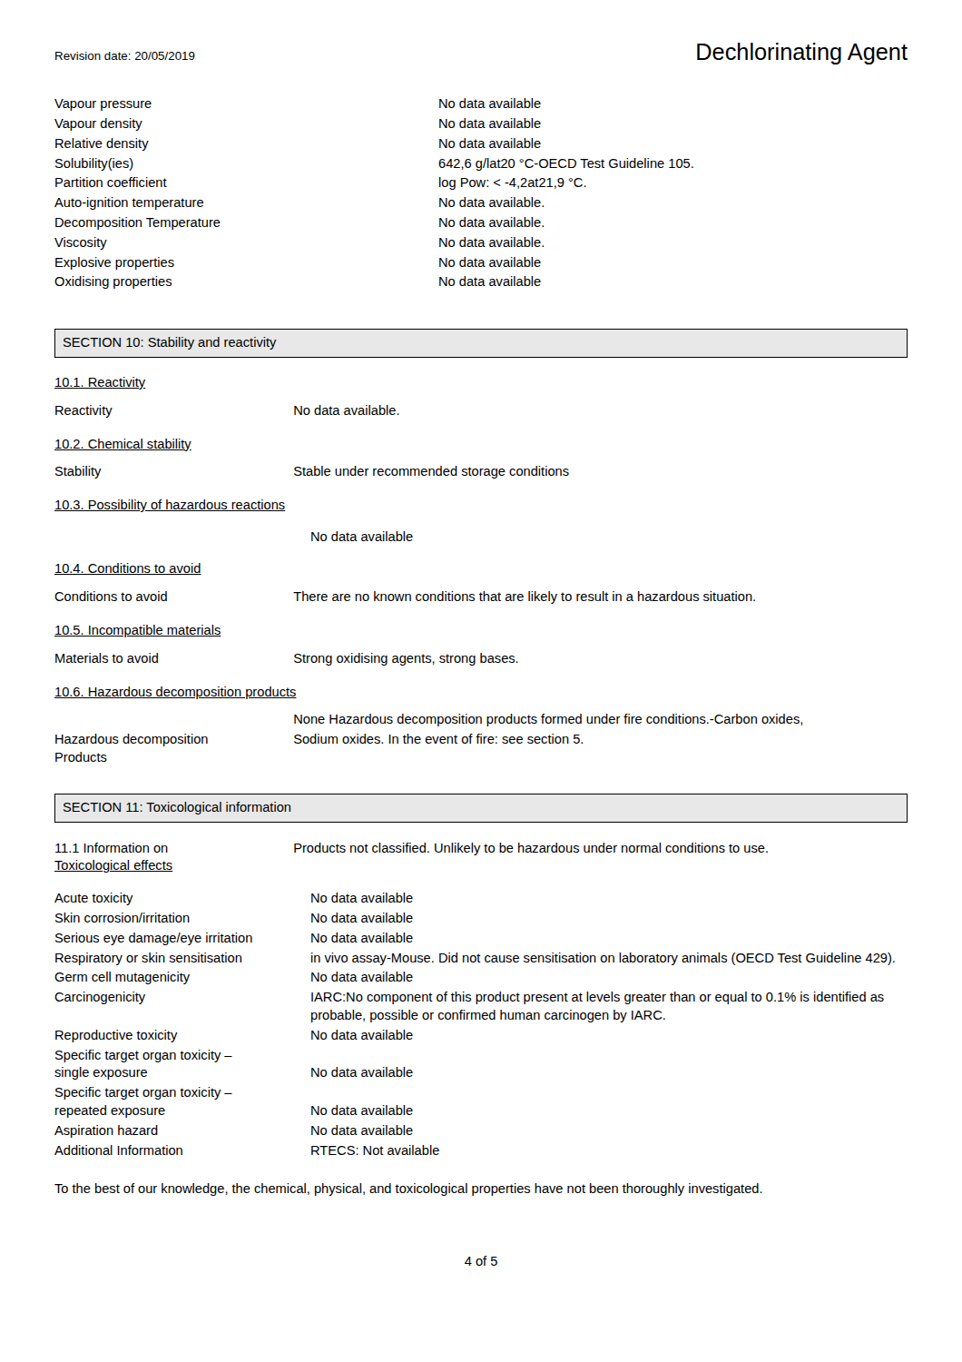Revision date: 20/05/2019
Dechlorinating Agent
| Vapour pressure | No data available |
| Vapour density | No data available |
| Relative density | No data available |
| Solubility(ies) | 642,6 g/lat20 °C-OECD Test Guideline 105. |
| Partition coefficient | log Pow: < -4,2at21,9 °C. |
| Auto-ignition temperature | No data available. |
| Decomposition Temperature | No data available. |
| Viscosity | No data available. |
| Explosive properties | No data available |
| Oxidising properties | No data available |
SECTION 10: Stability and reactivity
10.1. Reactivity
| Reactivity | No data available. |
10.2. Chemical stability
| Stability | Stable under recommended storage conditions |
10.3. Possibility of hazardous reactions
No data available
10.4. Conditions to avoid
| Conditions to avoid | There are no known conditions that are likely to result in a hazardous situation. |
10.5. Incompatible materials
| Materials to avoid | Strong oxidising agents, strong bases. |
10.6. Hazardous decomposition products
| | None Hazardous decomposition products formed under fire conditions.-Carbon oxides, |
| Hazardous decomposition Products | Sodium oxides. In the event of fire: see section 5. |
SECTION 11: Toxicological information
| 11.1 Information on Toxicological effects | Products not classified. Unlikely to be hazardous under normal conditions to use. |
| Acute toxicity | No data available |
| Skin corrosion/irritation | No data available |
| Serious eye damage/eye irritation | No data available |
| Respiratory or skin sensitisation | in vivo assay-Mouse. Did not cause sensitisation on laboratory animals (OECD Test Guideline 429). |
| Germ cell mutagenicity | No data available |
| Carcinogenicity | IARC:No component of this product present at levels greater than or equal to 0.1% is identified as probable, possible or confirmed human carcinogen by IARC. |
| Reproductive toxicity | No data available |
| Specific target organ toxicity – single exposure | No data available |
| Specific target organ toxicity – repeated exposure | No data available |
| Aspiration hazard | No data available |
| Additional Information | RTECS: Not available |
To the best of our knowledge, the chemical, physical, and toxicological properties have not been thoroughly investigated.
4 of 5